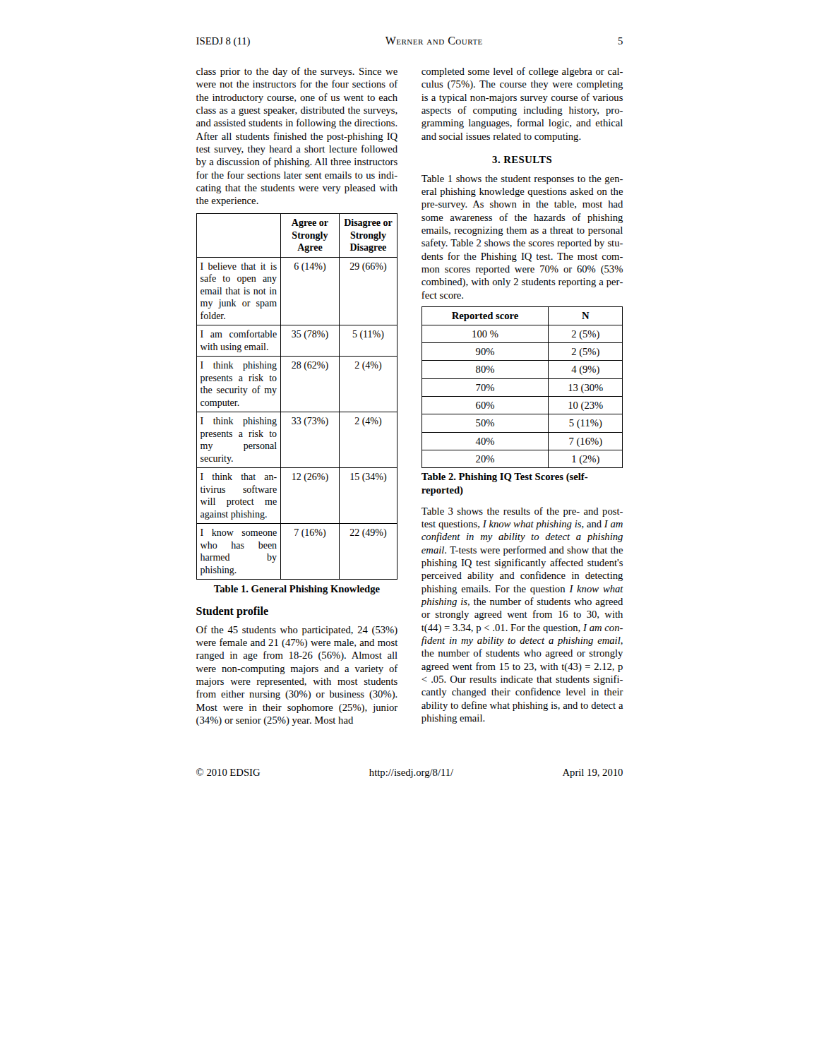ISEDJ 8 (11)
Werner and Courte
5
class prior to the day of the surveys. Since we were not the instructors for the four sections of the introductory course, one of us went to each class as a guest speaker, distributed the surveys, and assisted students in following the directions. After all students finished the post-phishing IQ test survey, they heard a short lecture followed by a discussion of phishing. All three instructors for the four sections later sent emails to us indicating that the students were very pleased with the experience.
| | Agree or Strongly Agree | Disagree or Strongly Disagree |
| --- | --- | --- |
| I believe that it is safe to open any email that is not in my junk or spam folder. | 6 (14%) | 29 (66%) |
| I am comfortable with using email. | 35 (78%) | 5 (11%) |
| I think phishing presents a risk to the security of my computer. | 28 (62%) | 2 (4%) |
| I think phishing presents a risk to my personal security. | 33 (73%) | 2 (4%) |
| I think that antivirus software will protect me against phishing. | 12 (26%) | 15 (34%) |
| I know someone who has been harmed by phishing. | 7 (16%) | 22 (49%) |
Table 1. General Phishing Knowledge
Student profile
Of the 45 students who participated, 24 (53%) were female and 21 (47%) were male, and most ranged in age from 18-26 (56%). Almost all were non-computing majors and a variety of majors were represented, with most students from either nursing (30%) or business (30%). Most were in their sophomore (25%), junior (34%) or senior (25%) year. Most had
completed some level of college algebra or calculus (75%). The course they were completing is a typical non-majors survey course of various aspects of computing including history, programming languages, formal logic, and ethical and social issues related to computing.
3. RESULTS
Table 1 shows the student responses to the general phishing knowledge questions asked on the pre-survey. As shown in the table, most had some awareness of the hazards of phishing emails, recognizing them as a threat to personal safety. Table 2 shows the scores reported by students for the Phishing IQ test. The most common scores reported were 70% or 60% (53% combined), with only 2 students reporting a perfect score.
| Reported score | N |
| --- | --- |
| 100 % | 2 (5%) |
| 90% | 2 (5%) |
| 80% | 4 (9%) |
| 70% | 13 (30% |
| 60% | 10 (23% |
| 50% | 5 (11%) |
| 40% | 7 (16%) |
| 20% | 1 (2%) |
Table 2. Phishing IQ Test Scores (self-reported)
Table 3 shows the results of the pre- and post-test questions, I know what phishing is, and I am confident in my ability to detect a phishing email. T-tests were performed and show that the phishing IQ test significantly affected student's perceived ability and confidence in detecting phishing emails. For the question I know what phishing is, the number of students who agreed or strongly agreed went from 16 to 30, with t(44) = 3.34, p < .01. For the question, I am confident in my ability to detect a phishing email, the number of students who agreed or strongly agreed went from 15 to 23, with t(43) = 2.12, p < .05. Our results indicate that students significantly changed their confidence level in their ability to define what phishing is, and to detect a phishing email.
© 2010 EDSIG
http://isedj.org/8/11/
April 19, 2010